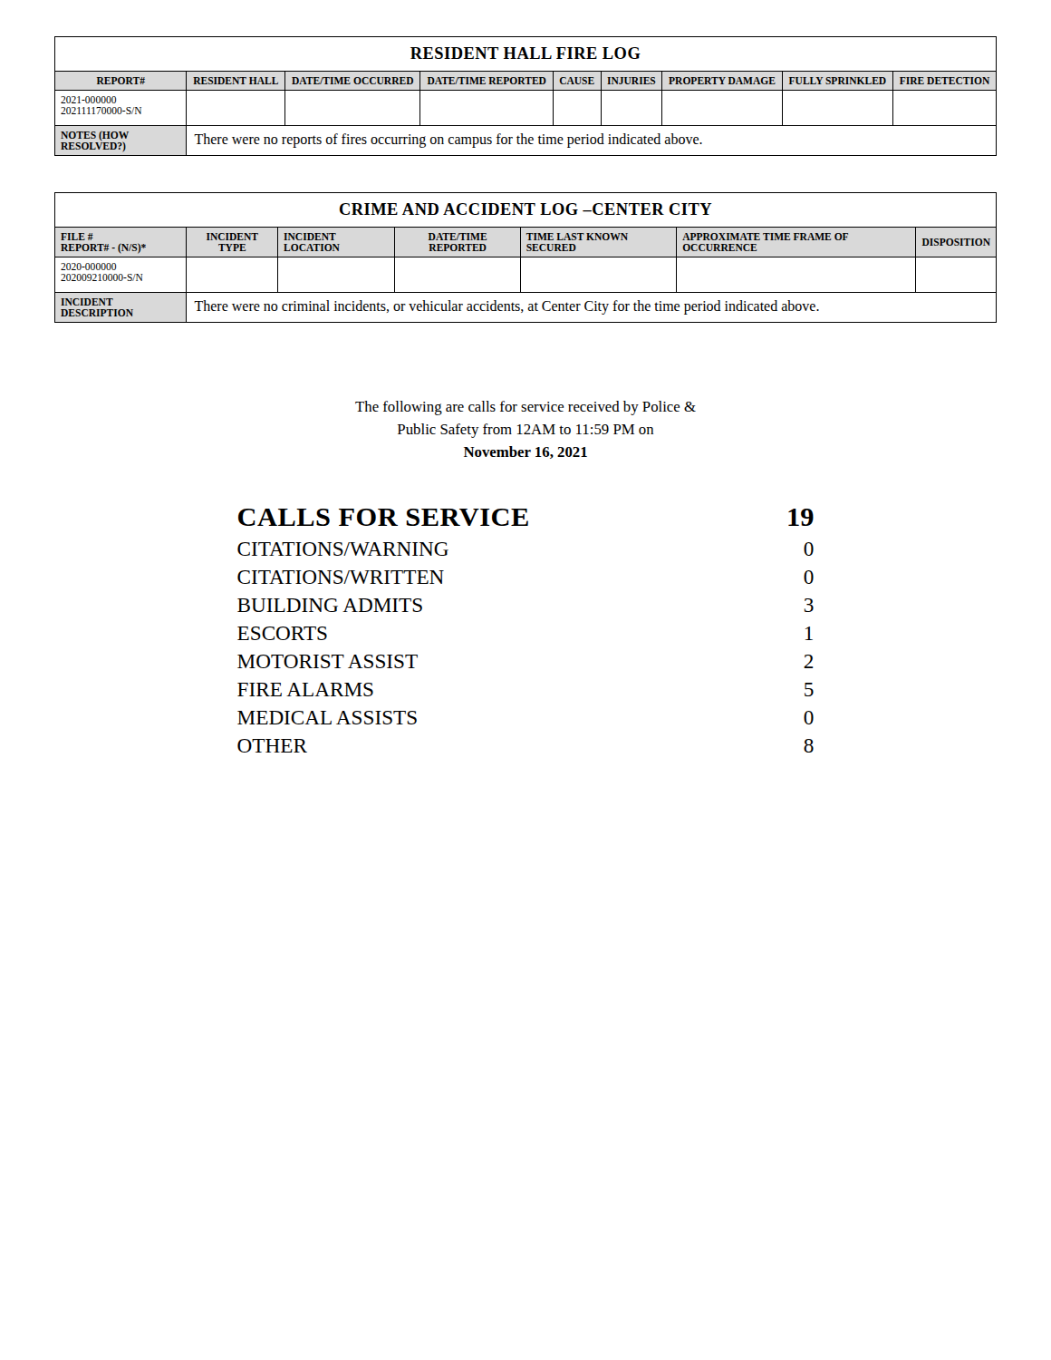| RESIDENT HALL FIRE LOG |
| --- |
| Report# | Resident Hall | Date/Time Occurred | Date/Time Reported | Cause | Injuries | Property Damage | Fully Sprinkled | Fire Detection |
| 2021-000000 202111170000-S/N | | | | | | | | |
| Notes (How Resolved?) | There were no reports of fires occurring on campus for the time period indicated above. |
| CRIME AND ACCIDENT LOG –CENTER CITY |
| --- |
| File # Report# - (N/S)* | Incident Type | Incident Location | Date/Time Reported | Time Last Known Secured | Approximate Time Frame of Occurrence | Disposition |
| 2020-000000 202009210000-S/N | | | | | | |
| Incident Description | There were no criminal incidents, or vehicular accidents, at Center City for the time period indicated above. |
The following are calls for service received by Police &
Public Safety from 12AM to 11:59 PM on
November 16, 2021
| CALLS FOR SERVICE | 19 |
| CITATIONS/WARNING | 0 |
| CITATIONS/WRITTEN | 0 |
| BUILDING ADMITS | 3 |
| ESCORTS | 1 |
| MOTORIST ASSIST | 2 |
| FIRE ALARMS | 5 |
| MEDICAL ASSISTS | 0 |
| OTHER | 8 |